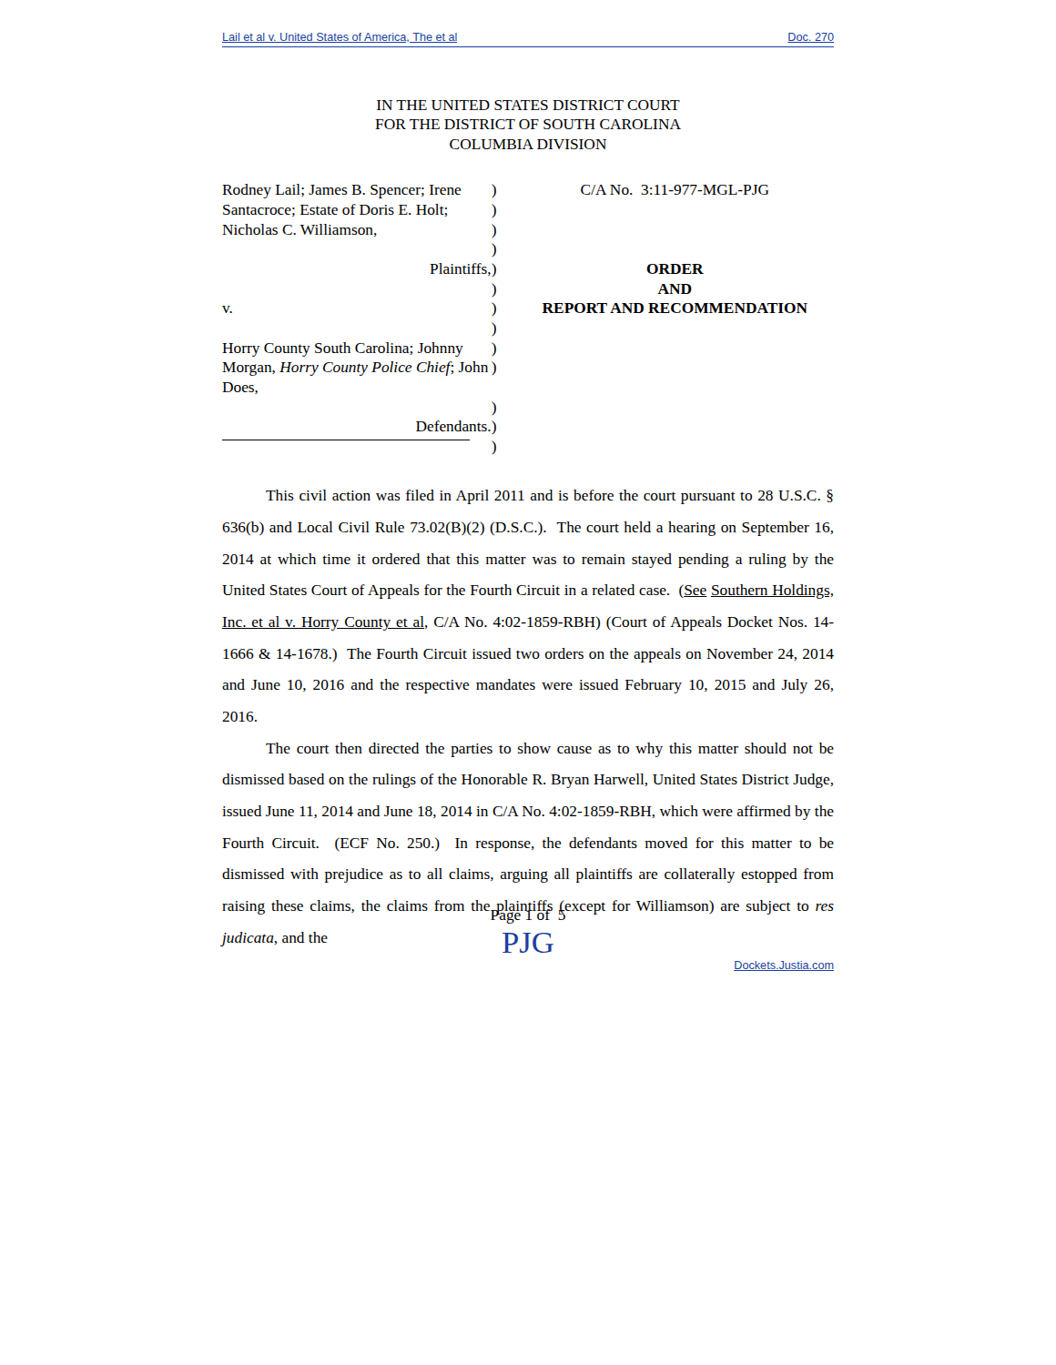Lail et al v. United States of America, The et al Doc. 270
IN THE UNITED STATES DISTRICT COURT
FOR THE DISTRICT OF SOUTH CAROLINA
COLUMBIA DIVISION
| Rodney Lail; James B. Spencer; Irene Santacroce; Estate of Doris E. Holt; Nicholas C. Williamson, | ) ) ) | C/A No. 3:11-977-MGL-PJG |
| | ) | |
| Plaintiffs, | ) | ORDER |
| | ) | AND |
| v. | ) | REPORT AND RECOMMENDATION |
| | ) | |
| Horry County South Carolina; Johnny Morgan, Horry County Police Chief ; John Does, | ) ) | |
| | ) | |
| Defendants. | ) | |
| | ) | |
This civil action was filed in April 2011 and is before the court pursuant to 28 U.S.C. § 636(b) and Local Civil Rule 73.02(B)(2) (D.S.C.). The court held a hearing on September 16, 2014 at which time it ordered that this matter was to remain stayed pending a ruling by the United States Court of Appeals for the Fourth Circuit in a related case. (See Southern Holdings, Inc. et al v. Horry County et al, C/A No. 4:02-1859-RBH) (Court of Appeals Docket Nos. 14-1666 & 14-1678.) The Fourth Circuit issued two orders on the appeals on November 24, 2014 and June 10, 2016 and the respective mandates were issued February 10, 2015 and July 26, 2016.
The court then directed the parties to show cause as to why this matter should not be dismissed based on the rulings of the Honorable R. Bryan Harwell, United States District Judge, issued June 11, 2014 and June 18, 2014 in C/A No. 4:02-1859-RBH, which were affirmed by the Fourth Circuit. (ECF No. 250.) In response, the defendants moved for this matter to be dismissed with prejudice as to all claims, arguing all plaintiffs are collaterally estopped from raising these claims, the claims from the plaintiffs (except for Williamson) are subject to res judicata, and the
Page 1 of 5
PJG
Dockets.Justia.com